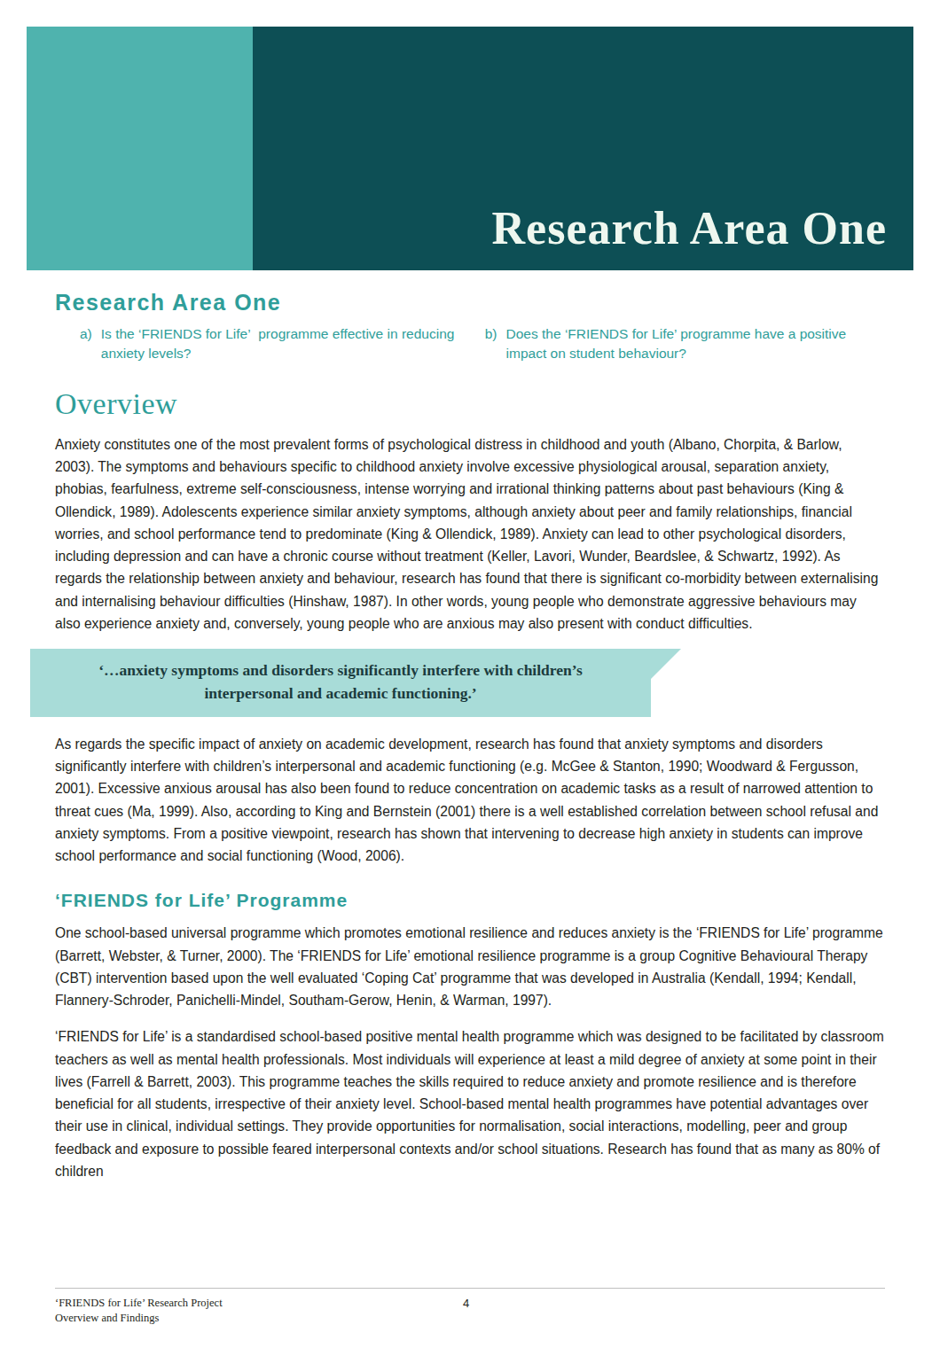Research Area One
Research Area One
a) Is the ‘FRIENDS for Life’ programme effective in reducing anxiety levels?
b) Does the ‘FRIENDS for Life’ programme have a positive impact on student behaviour?
Overview
Anxiety constitutes one of the most prevalent forms of psychological distress in childhood and youth (Albano, Chorpita, & Barlow, 2003). The symptoms and behaviours specific to childhood anxiety involve excessive physiological arousal, separation anxiety, phobias, fearfulness, extreme self-consciousness, intense worrying and irrational thinking patterns about past behaviours (King & Ollendick, 1989). Adolescents experience similar anxiety symptoms, although anxiety about peer and family relationships, financial worries, and school performance tend to predominate (King & Ollendick, 1989). Anxiety can lead to other psychological disorders, including depression and can have a chronic course without treatment (Keller, Lavori, Wunder, Beardslee, & Schwartz, 1992). As regards the relationship between anxiety and behaviour, research has found that there is significant co-morbidity between externalising and internalising behaviour difficulties (Hinshaw, 1987). In other words, young people who demonstrate aggressive behaviours may also experience anxiety and, conversely, young people who are anxious may also present with conduct difficulties.
‘…anxiety symptoms and disorders significantly interfere with children’s interpersonal and academic functioning.’
As regards the specific impact of anxiety on academic development, research has found that anxiety symptoms and disorders significantly interfere with children’s interpersonal and academic functioning (e.g. McGee & Stanton, 1990; Woodward & Fergusson, 2001). Excessive anxious arousal has also been found to reduce concentration on academic tasks as a result of narrowed attention to threat cues (Ma, 1999). Also, according to King and Bernstein (2001) there is a well established correlation between school refusal and anxiety symptoms. From a positive viewpoint, research has shown that intervening to decrease high anxiety in students can improve school performance and social functioning (Wood, 2006).
‘FRIENDS for Life’ Programme
One school-based universal programme which promotes emotional resilience and reduces anxiety is the ‘FRIENDS for Life’ programme (Barrett, Webster, & Turner, 2000). The ‘FRIENDS for Life’ emotional resilience programme is a group Cognitive Behavioural Therapy (CBT) intervention based upon the well evaluated ‘Coping Cat’ programme that was developed in Australia (Kendall, 1994; Kendall, Flannery-Schroder, Panichelli-Mindel, Southam-Gerow, Henin, & Warman, 1997).
‘FRIENDS for Life’ is a standardised school-based positive mental health programme which was designed to be facilitated by classroom teachers as well as mental health professionals. Most individuals will experience at least a mild degree of anxiety at some point in their lives (Farrell & Barrett, 2003). This programme teaches the skills required to reduce anxiety and promote resilience and is therefore beneficial for all students, irrespective of their anxiety level. School-based mental health programmes have potential advantages over their use in clinical, individual settings. They provide opportunities for normalisation, social interactions, modelling, peer and group feedback and exposure to possible feared interpersonal contexts and/or school situations. Research has found that as many as 80% of children
‘FRIENDS for Life’ Research Project
Overview and Findings
4